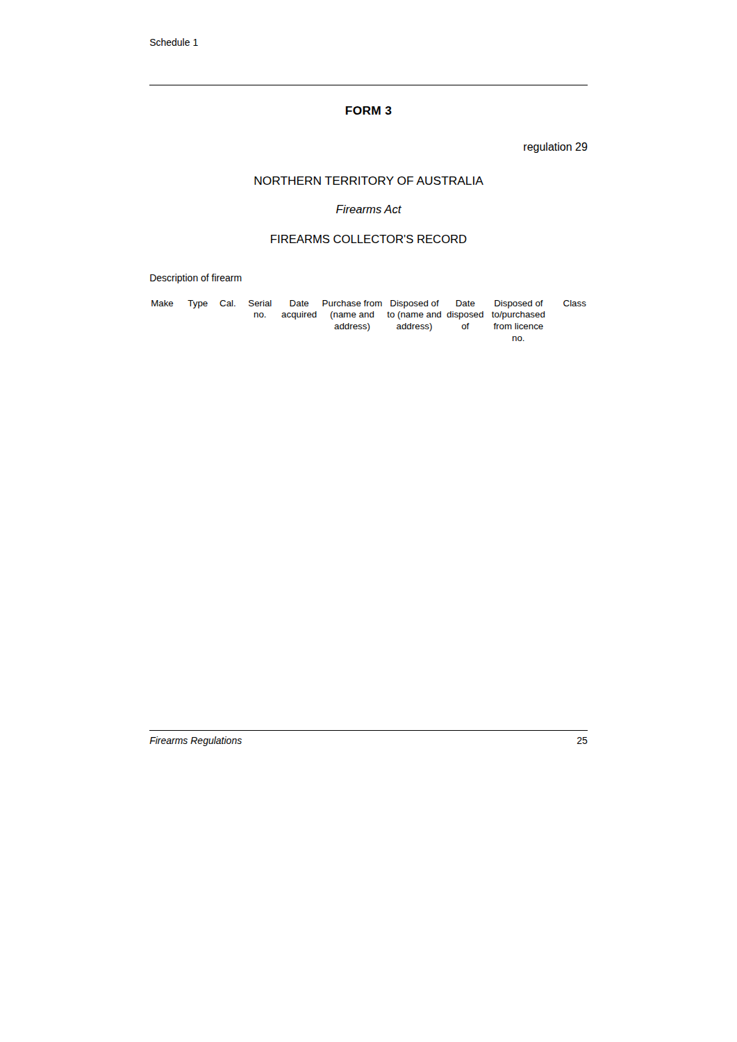Schedule 1
FORM 3
regulation 29
NORTHERN TERRITORY OF AUSTRALIA
Firearms Act
FIREARMS COLLECTOR'S RECORD
Description of firearm
| Make | Type | Cal. | Serial no. | Date acquired | Purchase from (name and address) | Disposed of to (name and address) | Date disposed of | Disposed of to/purchased from licence no. | Class |
| --- | --- | --- | --- | --- | --- | --- | --- | --- | --- |
Firearms Regulations 25